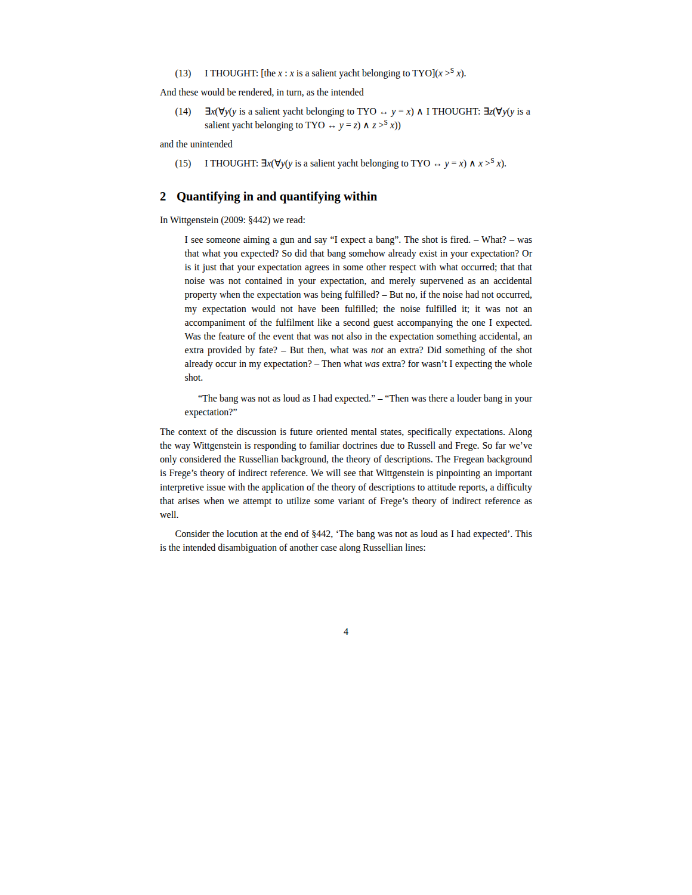(13)
I THOUGHT: [the x : x is a salient yacht belonging to TYO](x >S x).
And these would be rendered, in turn, as the intended
(14)
∃x(∀y(y is a salient yacht belonging to TYO ↔ y = x) ∧ I THOUGHT: ∃z(∀y(y is a salient yacht belonging to TYO ↔ y = z) ∧ z >S x))
and the unintended
(15)
I THOUGHT: ∃x(∀y(y is a salient yacht belonging to TYO ↔ y = x) ∧ x >S x).
2 Quantifying in and quantifying within
In Wittgenstein (2009: §442) we read:
I see someone aiming a gun and say “I expect a bang”. The shot is fired. – What? – was that what you expected? So did that bang somehow already exist in your expectation? Or is it just that your expectation agrees in some other respect with what occurred; that that noise was not contained in your expectation, and merely supervened as an accidental property when the expectation was being fulfilled? – But no, if the noise had not occurred, my expectation would not have been fulfilled; the noise fulfilled it; it was not an accompaniment of the fulfilment like a second guest accompanying the one I expected. Was the feature of the event that was not also in the expectation something accidental, an extra provided by fate? – But then, what was not an extra? Did something of the shot already occur in my expectation? – Then what was extra? for wasn’t I expecting the whole shot.
“The bang was not as loud as I had expected.” – “Then was there a louder bang in your expectation?”
The context of the discussion is future oriented mental states, specifically expectations. Along the way Wittgenstein is responding to familiar doctrines due to Russell and Frege. So far we’ve only considered the Russellian background, the theory of descriptions. The Fregean background is Frege’s theory of indirect reference. We will see that Wittgenstein is pinpointing an important interpretive issue with the application of the theory of descriptions to attitude reports, a difficulty that arises when we attempt to utilize some variant of Frege’s theory of indirect reference as well.
Consider the locution at the end of §442, ‘The bang was not as loud as I had expected’. This is the intended disambiguation of another case along Russellian lines:
4